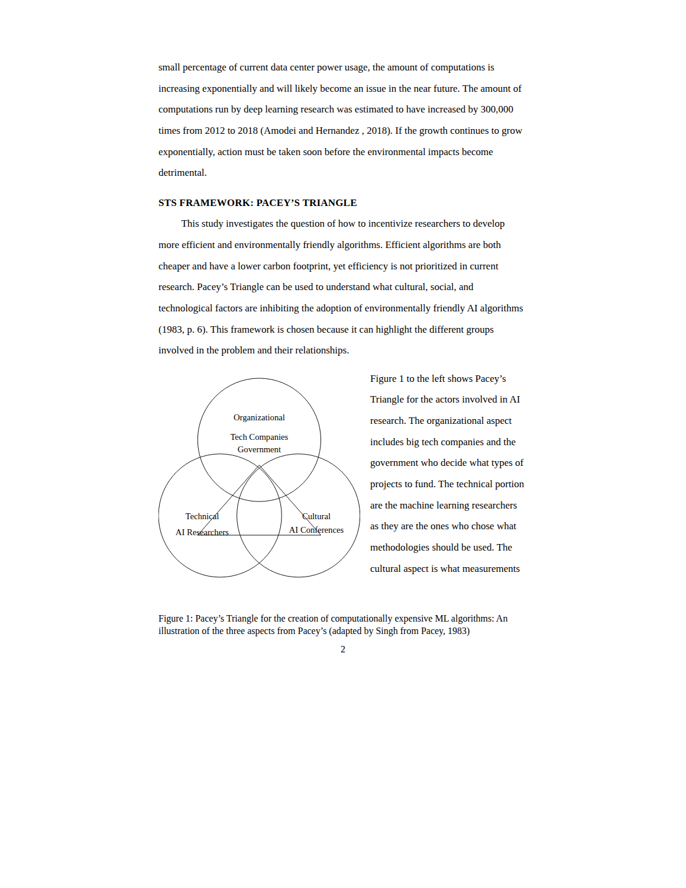small percentage of current data center power usage, the amount of computations is increasing exponentially and will likely become an issue in the near future. The amount of computations run by deep learning research was estimated to have increased by 300,000 times from 2012 to 2018 (Amodei and Hernandez , 2018). If the growth continues to grow exponentially, action must be taken soon before the environmental impacts become detrimental.
STS FRAMEWORK: PACEY’S TRIANGLE
This study investigates the question of how to incentivize researchers to develop more efficient and environmentally friendly algorithms. Efficient algorithms are both cheaper and have a lower carbon footprint, yet efficiency is not prioritized in current research. Pacey’s Triangle can be used to understand what cultural, social, and technological factors are inhibiting the adoption of environmentally friendly AI algorithms (1983, p. 6). This framework is chosen because it can highlight the different groups involved in the problem and their relationships.
Organizational Tech Companies Government Technical AI Researchers Cultural AI Conferences
Figure 1 to the left shows Pacey’s Triangle for the actors involved in AI research. The organizational aspect includes big tech companies and the government who decide what types of projects to fund. The technical portion are the machine learning researchers as they are the ones who chose what methodologies should be used. The cultural aspect is what measurements
Figure 1: Pacey’s Triangle for the creation of computationally expensive ML algorithms: An illustration of the three aspects from Pacey’s (adapted by Singh from Pacey, 1983)
2